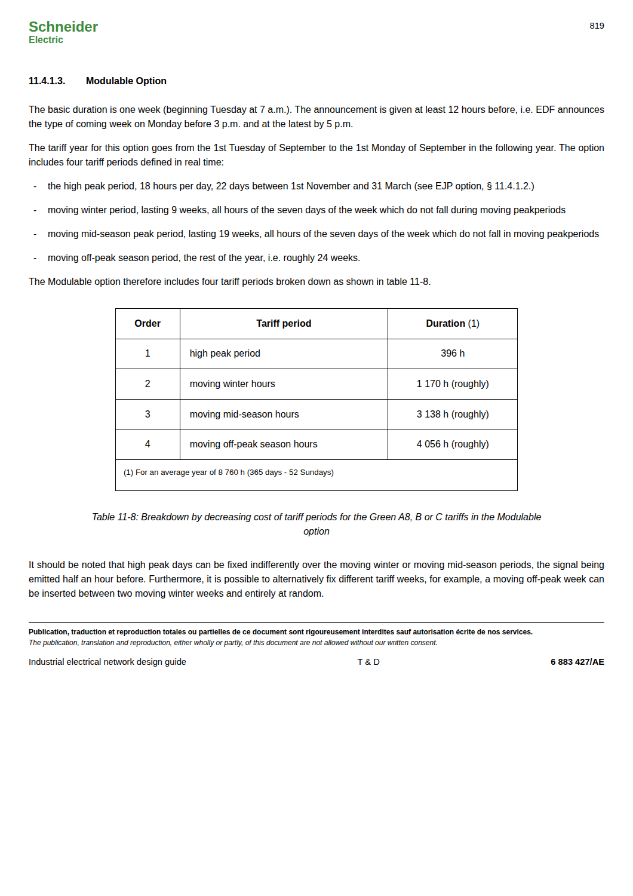SchneiderElectric
819
11.4.1.3. Modulable Option
The basic duration is one week (beginning Tuesday at 7 a.m.). The announcement is given at least 12 hours before, i.e. EDF announces the type of coming week on Monday before 3 p.m. and at the latest by 5 p.m.
The tariff year for this option goes from the 1st Tuesday of September to the 1st Monday of September in the following year. The option includes four tariff periods defined in real time:
the high peak period, 18 hours per day, 22 days between 1st November and 31 March (see EJP option, § 11.4.1.2.)
moving winter period, lasting 9 weeks, all hours of the seven days of the week which do not fall during moving peakperiods
moving mid-season peak period, lasting 19 weeks, all hours of the seven days of the week which do not fall in moving peakperiods
moving off-peak season period, the rest of the year, i.e. roughly 24 weeks.
The Modulable option therefore includes four tariff periods broken down as shown in table 11-8.
| Order | Tariff period | Duration (1) |
| --- | --- | --- |
| 1 | high peak period | 396 h |
| 2 | moving winter hours | 1 170 h (roughly) |
| 3 | moving mid-season hours | 3 138 h (roughly) |
| 4 | moving off-peak season hours | 4 056 h (roughly) |
| (1) For an average year of 8 760 h (365 days - 52 Sundays) |
Table 11-8: Breakdown by decreasing cost of tariff periods for the Green A8, B or C tariffs in the Modulable option
It should be noted that high peak days can be fixed indifferently over the moving winter or moving mid-season periods, the signal being emitted half an hour before. Furthermore, it is possible to alternatively fix different tariff weeks, for example, a moving off-peak week can be inserted between two moving winter weeks and entirely at random.
Publication, traduction et reproduction totales ou partielles de ce document sont rigoureusement interdites sauf autorisation écrite de nos services.
The publication, translation and reproduction, either wholly or partly, of this document are not allowed without our written consent.
Industrial electrical network design guide
T & D
6 883 427/AE